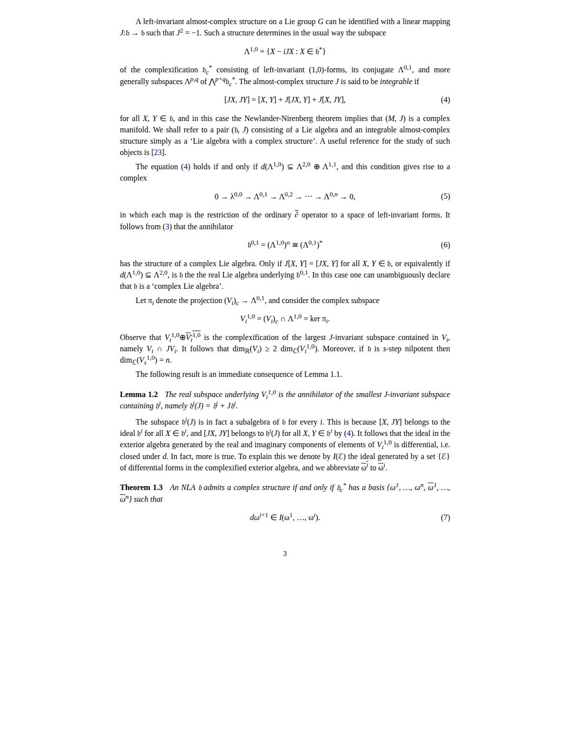A left-invariant almost-complex structure on a Lie group G can be identified with a linear mapping J:𝔥 → 𝔥 such that J2 = −1. Such a structure determines in the usual way the subspace
Λ1,0 = {X − iJX : X ∈ 𝔥*}
of the complexification 𝔥c* consisting of left-invariant (1,0)-forms, its conjugate Λ0,1, and more generally subspaces Λp,q of ⋀p+q𝔥c*. The almost-complex structure J is said to be integrable if
[JX, JY] = [X, Y] + J[JX, Y] + J[X, JY], (4)
for all X, Y ∈ 𝔥, and in this case the Newlander-Nirenberg theorem implies that (M, J) is a complex manifold. We shall refer to a pair (𝔥, J) consisting of a Lie algebra and an integrable almost-complex structure simply as a ‘Lie algebra with a complex structure’. A useful reference for the study of such objects is [23].
The equation (4) holds if and only if d(Λ1,0) ⊆ Λ2,0 ⊕ Λ1,1, and this condition gives rise to a complex
0 → λ0,0 → Λ0,1 → Λ0,2 → ··· → Λ0,n → 0, (5)
in which each map is the restriction of the ordinary ∂ operator to a space of left-invariant forms. It follows from (3) that the annihilator
𝔥0,1 = (Λ1,0)o ≅ (Λ0,1)* (6)
has the structure of a complex Lie algebra. Only if J[X, Y] = [JX, Y] for all X, Y ∈ 𝔥, or equivalently if d(Λ1,0) ⊆ Λ2,0, is 𝔥 the the real Lie algebra underlying 𝔥0,1. In this case one can unambiguously declare that 𝔥 is a ‘complex Lie algebra’.
Let πi denote the projection (Vi)c → Λ0,1, and consider the complex subspace
Vi1,0 = (Vi)c ∩ Λ1,0 = ker πi.
Observe that Vi1,0⊕Vi1,0 is the complexification of the largest J-invariant subspace contained in Vi, namely Vi ∩ JVi. It follows that dimℝ(Vi) ≥ 2 dimℂ(Vi1,0). Moreover, if 𝔥 is s-step nilpotent then dimℂ(Vs1,0) = n.
The following result is an immediate consequence of Lemma 1.1.
Lemma 1.2 The real subspace underlying Vi1,0 is the annihilator of the smallest J-invariant subspace containing 𝔥i, namely 𝔥i(J) = 𝔥i + J𝔥i.
The subspace 𝔥i(J) is in fact a subalgebra of 𝔥 for every i. This is because [X, JY] belongs to the ideal 𝔥i for all X ∈ 𝔥i, and [JX, JY] belongs to 𝔥i(J) for all X, Y ∈ 𝔥i by (4). It follows that the ideal in the exterior algebra generated by the real and imaginary components of elements of Vi1,0 is differential, i.e. closed under d. In fact, more is true. To explain this we denote by I(ℰ) the ideal generated by a set {ℰ} of differential forms in the complexified exterior algebra, and we abbreviate ωi to ωi.
Theorem 1.3 An NLA 𝔥 admits a complex structure if and only if 𝔥c* has a basis {ω1, …, ωn, ω1, …, ωn} such that
dωi+1 ∈ I(ω1, …, ωi). (7)
3